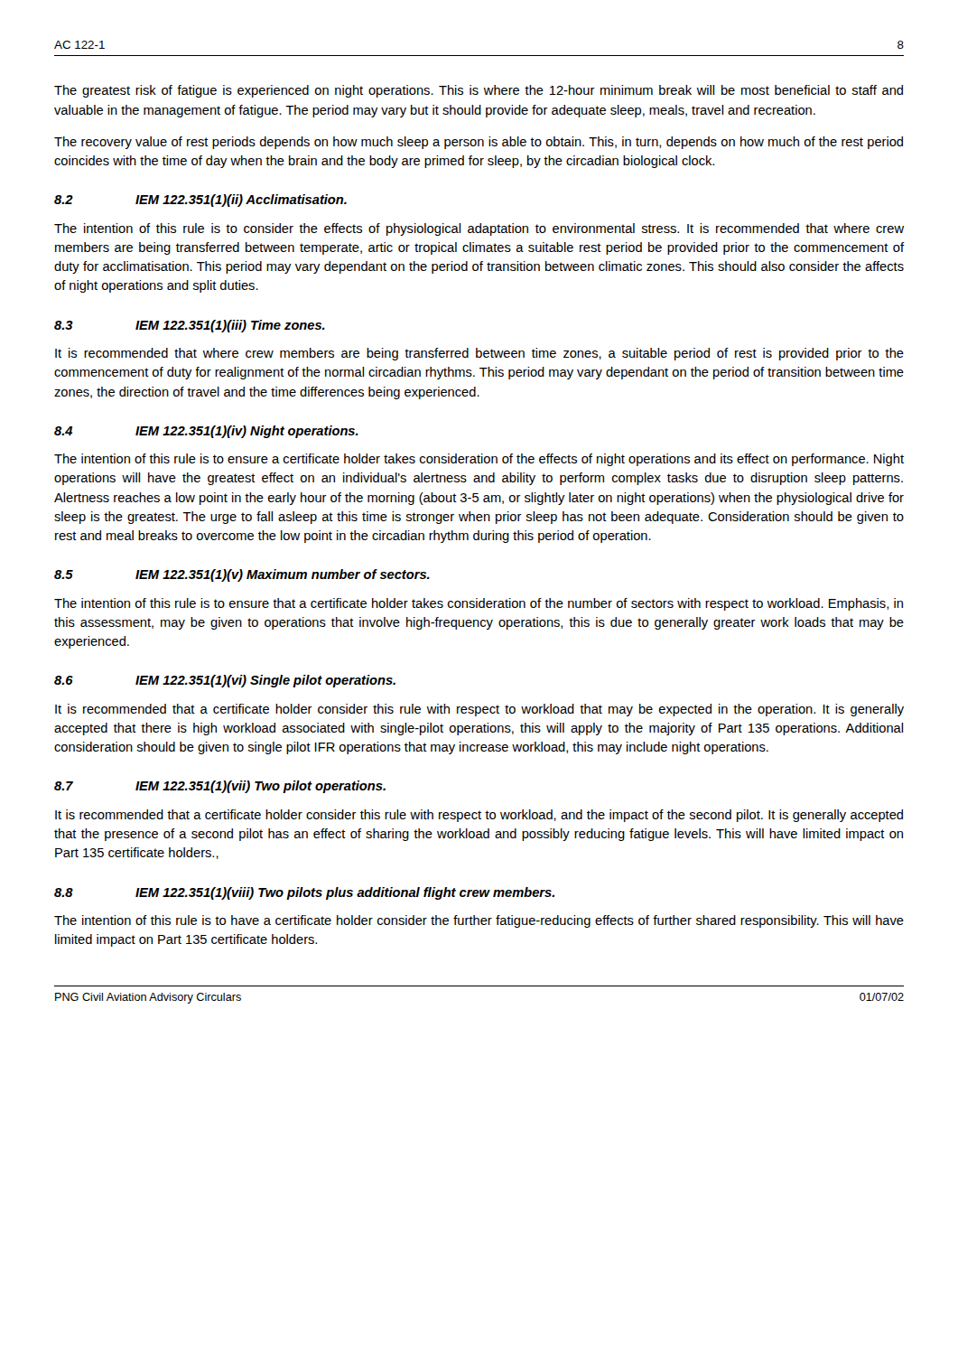AC 122-1
8
The greatest risk of fatigue is experienced on night operations. This is where the 12-hour minimum break will be most beneficial to staff and valuable in the management of fatigue. The period may vary but it should provide for adequate sleep, meals, travel and recreation.
The recovery value of rest periods depends on how much sleep a person is able to obtain. This, in turn, depends on how much of the rest period coincides with the time of day when the brain and the body are primed for sleep, by the circadian biological clock.
8.2 IEM 122.351(1)(ii) Acclimatisation.
The intention of this rule is to consider the effects of physiological adaptation to environmental stress. It is recommended that where crew members are being transferred between temperate, artic or tropical climates a suitable rest period be provided prior to the commencement of duty for acclimatisation. This period may vary dependant on the period of transition between climatic zones. This should also consider the affects of night operations and split duties.
8.3 IEM 122.351(1)(iii) Time zones.
It is recommended that where crew members are being transferred between time zones, a suitable period of rest is provided prior to the commencement of duty for realignment of the normal circadian rhythms. This period may vary dependant on the period of transition between time zones, the direction of travel and the time differences being experienced.
8.4 IEM 122.351(1)(iv) Night operations.
The intention of this rule is to ensure a certificate holder takes consideration of the effects of night operations and its effect on performance. Night operations will have the greatest effect on an individual's alertness and ability to perform complex tasks due to disruption sleep patterns. Alertness reaches a low point in the early hour of the morning (about 3-5 am, or slightly later on night operations) when the physiological drive for sleep is the greatest. The urge to fall asleep at this time is stronger when prior sleep has not been adequate. Consideration should be given to rest and meal breaks to overcome the low point in the circadian rhythm during this period of operation.
8.5 IEM 122.351(1)(v) Maximum number of sectors.
The intention of this rule is to ensure that a certificate holder takes consideration of the number of sectors with respect to workload. Emphasis, in this assessment, may be given to operations that involve high-frequency operations, this is due to generally greater work loads that may be experienced.
8.6 IEM 122.351(1)(vi) Single pilot operations.
It is recommended that a certificate holder consider this rule with respect to workload that may be expected in the operation. It is generally accepted that there is high workload associated with single-pilot operations, this will apply to the majority of Part 135 operations. Additional consideration should be given to single pilot IFR operations that may increase workload, this may include night operations.
8.7 IEM 122.351(1)(vii) Two pilot operations.
It is recommended that a certificate holder consider this rule with respect to workload, and the impact of the second pilot. It is generally accepted that the presence of a second pilot has an effect of sharing the workload and possibly reducing fatigue levels. This will have limited impact on Part 135 certificate holders.,
8.8 IEM 122.351(1)(viii) Two pilots plus additional flight crew members.
The intention of this rule is to have a certificate holder consider the further fatigue-reducing effects of further shared responsibility. This will have limited impact on Part 135 certificate holders.
PNG Civil Aviation Advisory Circulars
01/07/02